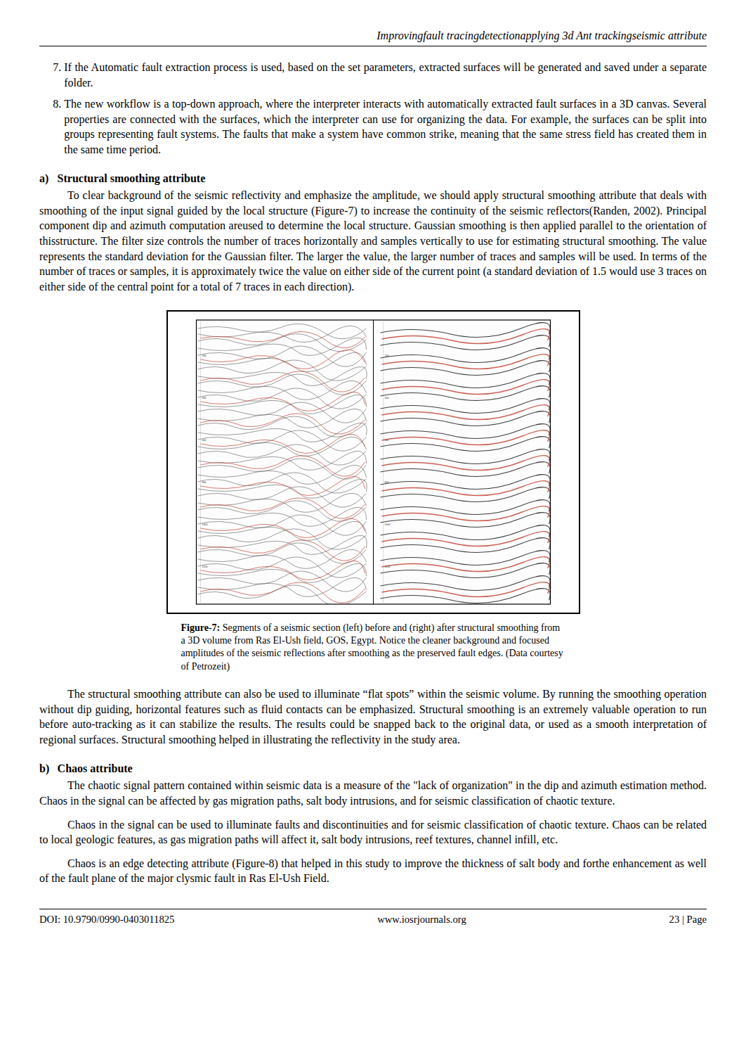Improvingfault tracingdetectionapplying 3d Ant trackingseismic attribute
If the Automatic fault extraction process is used, based on the set parameters, extracted surfaces will be generated and saved under a separate folder.
The new workflow is a top-down approach, where the interpreter interacts with automatically extracted fault surfaces in a 3D canvas. Several properties are connected with the surfaces, which the interpreter can use for organizing the data. For example, the surfaces can be split into groups representing fault systems. The faults that make a system have common strike, meaning that the same stress field has created them in the same time period.
a) Structural smoothing attribute
To clear background of the seismic reflectivity and emphasize the amplitude, we should apply structural smoothing attribute that deals with smoothing of the input signal guided by the local structure (Figure-7) to increase the continuity of the seismic reflectors(Randen, 2002). Principal component dip and azimuth computation areused to determine the local structure. Gaussian smoothing is then applied parallel to the orientation of thisstructure. The filter size controls the number of traces horizontally and samples vertically to use for estimating structural smoothing. The value represents the standard deviation for the Gaussian filter. The larger the value, the larger number of traces and samples will be used. In terms of the number of traces or samples, it is approximately twice the value on either side of the current point (a standard deviation of 1.5 would use 3 traces on either side of the central point for a total of 7 traces in each direction).
200 400 600 800 1000 1200 200 400 600 800 1000 1200
Figure-7: Segments of a seismic section (left) before and (right) after structural smoothing from a 3D volume from Ras El-Ush field, GOS, Egypt. Notice the cleaner background and focused amplitudes of the seismic reflections after smoothing as the preserved fault edges. (Data courtesy of Petrozeit)
The structural smoothing attribute can also be used to illuminate “flat spots” within the seismic volume. By running the smoothing operation without dip guiding, horizontal features such as fluid contacts can be emphasized. Structural smoothing is an extremely valuable operation to run before auto-tracking as it can stabilize the results. The results could be snapped back to the original data, or used as a smooth interpretation of regional surfaces. Structural smoothing helped in illustrating the reflectivity in the study area.
b) Chaos attribute
The chaotic signal pattern contained within seismic data is a measure of the "lack of organization" in the dip and azimuth estimation method. Chaos in the signal can be affected by gas migration paths, salt body intrusions, and for seismic classification of chaotic texture.
Chaos in the signal can be used to illuminate faults and discontinuities and for seismic classification of chaotic texture. Chaos can be related to local geologic features, as gas migration paths will affect it, salt body intrusions, reef textures, channel infill, etc.
Chaos is an edge detecting attribute (Figure-8) that helped in this study to improve the thickness of salt body and forthe enhancement as well of the fault plane of the major clysmic fault in Ras El-Ush Field.
DOI: 10.9790/0990-0403011825 www.iosrjournals.org 23 | Page